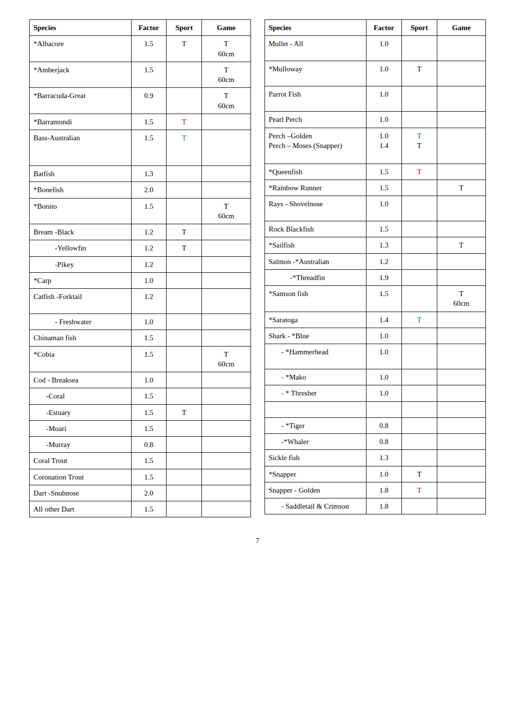| Species | Factor | Sport | Game |
| --- | --- | --- | --- |
| *Albacore | 1.5 | T | T 60cm |
| *Amberjack | 1.5 | | T 60cm |
| *Barracuda-Great | 0.9 | | T 60cm |
| *Barramundi | 1.5 | T | |
| Bass-Australian | 1.5 | T | |
| Batfish | 1.3 | | |
| *Bonefish | 2.0 | | |
| *Bonito | 1.5 | | T 60cm |
| Bream -Black | 1.2 | T | |
| -Yellowfin | 1.2 | T | |
| -Pikey | 1.2 | | |
| *Carp | 1.0 | | |
| Catfish -Forktail | 1.2 | | |
| - Freshwater | 1.0 | | |
| Chinaman fish | 1.5 | | |
| *Cobia | 1.5 | | T 60cm |
| Cod - Breaksea | 1.0 | | |
| -Coral | 1.5 | | |
| -Estuary | 1.5 | T | |
| -Moari | 1.5 | | |
| -Murray | 0.8 | | |
| Coral Trout | 1.5 | | |
| Coronation Trout | 1.5 | | |
| Dart -Snubnose | 2.0 | | |
| All other Dart | 1.5 | | |
| Species | Factor | Sport | Game |
| --- | --- | --- | --- |
| Mullet - All | 1.0 | | |
| *Mulloway | 1.0 | T | |
| Parrot Fish | 1.0 | | |
| Pearl Perch | 1.0 | | |
| Perch –Golden Perch – Moses (Snapper) | 1.0 1.4 | T T | |
| *Queenfish | 1.5 | T | |
| *Rainbow Runner | 1.5 | | T |
| Rays - Shovelnose | 1.0 | | |
| Rock Blackfish | 1.5 | | |
| *Sailfish | 1.3 | | T |
| Salmon -*Australian | 1.2 | | |
| -*Threadfin | 1.9 | | |
| *Samson fish | 1.5 | | T 60cm |
| *Saratoga | 1.4 | T | |
| Shark - *Blue | 1.0 | | |
| - *Hammerhead | 1.0 | | |
| - *Mako | 1.0 | | |
| - * Thresher | 1.0 | | |
| - *Tiger | 0.8 | | |
| -*Whaler | 0.8 | | |
| Sickle fish | 1.3 | | |
| *Snapper | 1.0 | T | |
| Snapper - Golden | 1.8 | T | |
| - Saddletail & Crimson | 1.8 | | |
7